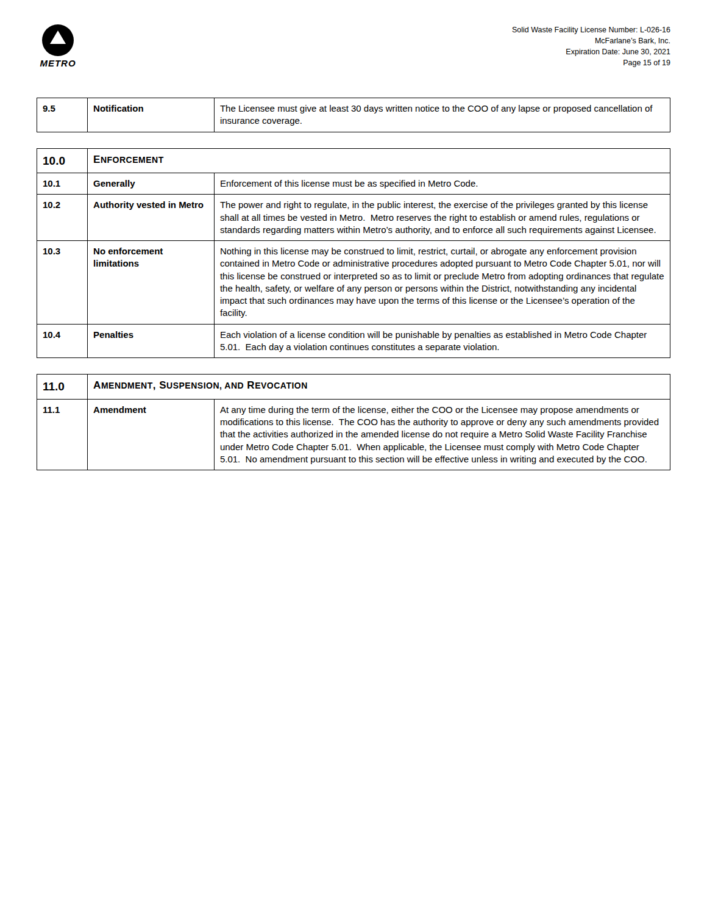METRO
Solid Waste Facility License Number: L-026-16
McFarlane’s Bark, Inc.
Expiration Date: June 30, 2021
Page 15 of 19
| 9.5 | Notification | The Licensee must give at least 30 days written notice to the COO of any lapse or proposed cancellation of insurance coverage. |
| 10.0 | E NFORCEMENT |
| 10.1 | Generally | Enforcement of this license must be as specified in Metro Code. |
| 10.2 | Authority vested in Metro | The power and right to regulate, in the public interest, the exercise of the privileges granted by this license shall at all times be vested in Metro. Metro reserves the right to establish or amend rules, regulations or standards regarding matters within Metro’s authority, and to enforce all such requirements against Licensee. |
| 10.3 | No enforcement limitations | Nothing in this license may be construed to limit, restrict, curtail, or abrogate any enforcement provision contained in Metro Code or administrative procedures adopted pursuant to Metro Code Chapter 5.01, nor will this license be construed or interpreted so as to limit or preclude Metro from adopting ordinances that regulate the health, safety, or welfare of any person or persons within the District, notwithstanding any incidental impact that such ordinances may have upon the terms of this license or the Licensee’s operation of the facility. |
| 10.4 | Penalties | Each violation of a license condition will be punishable by penalties as established in Metro Code Chapter 5.01. Each day a violation continues constitutes a separate violation. |
| 11.0 | A MENDMENT , S USPENSION, AND R EVOCATION |
| 11.1 | Amendment | At any time during the term of the license, either the COO or the Licensee may propose amendments or modifications to this license. The COO has the authority to approve or deny any such amendments provided that the activities authorized in the amended license do not require a Metro Solid Waste Facility Franchise under Metro Code Chapter 5.01. When applicable, the Licensee must comply with Metro Code Chapter 5.01. No amendment pursuant to this section will be effective unless in writing and executed by the COO. |